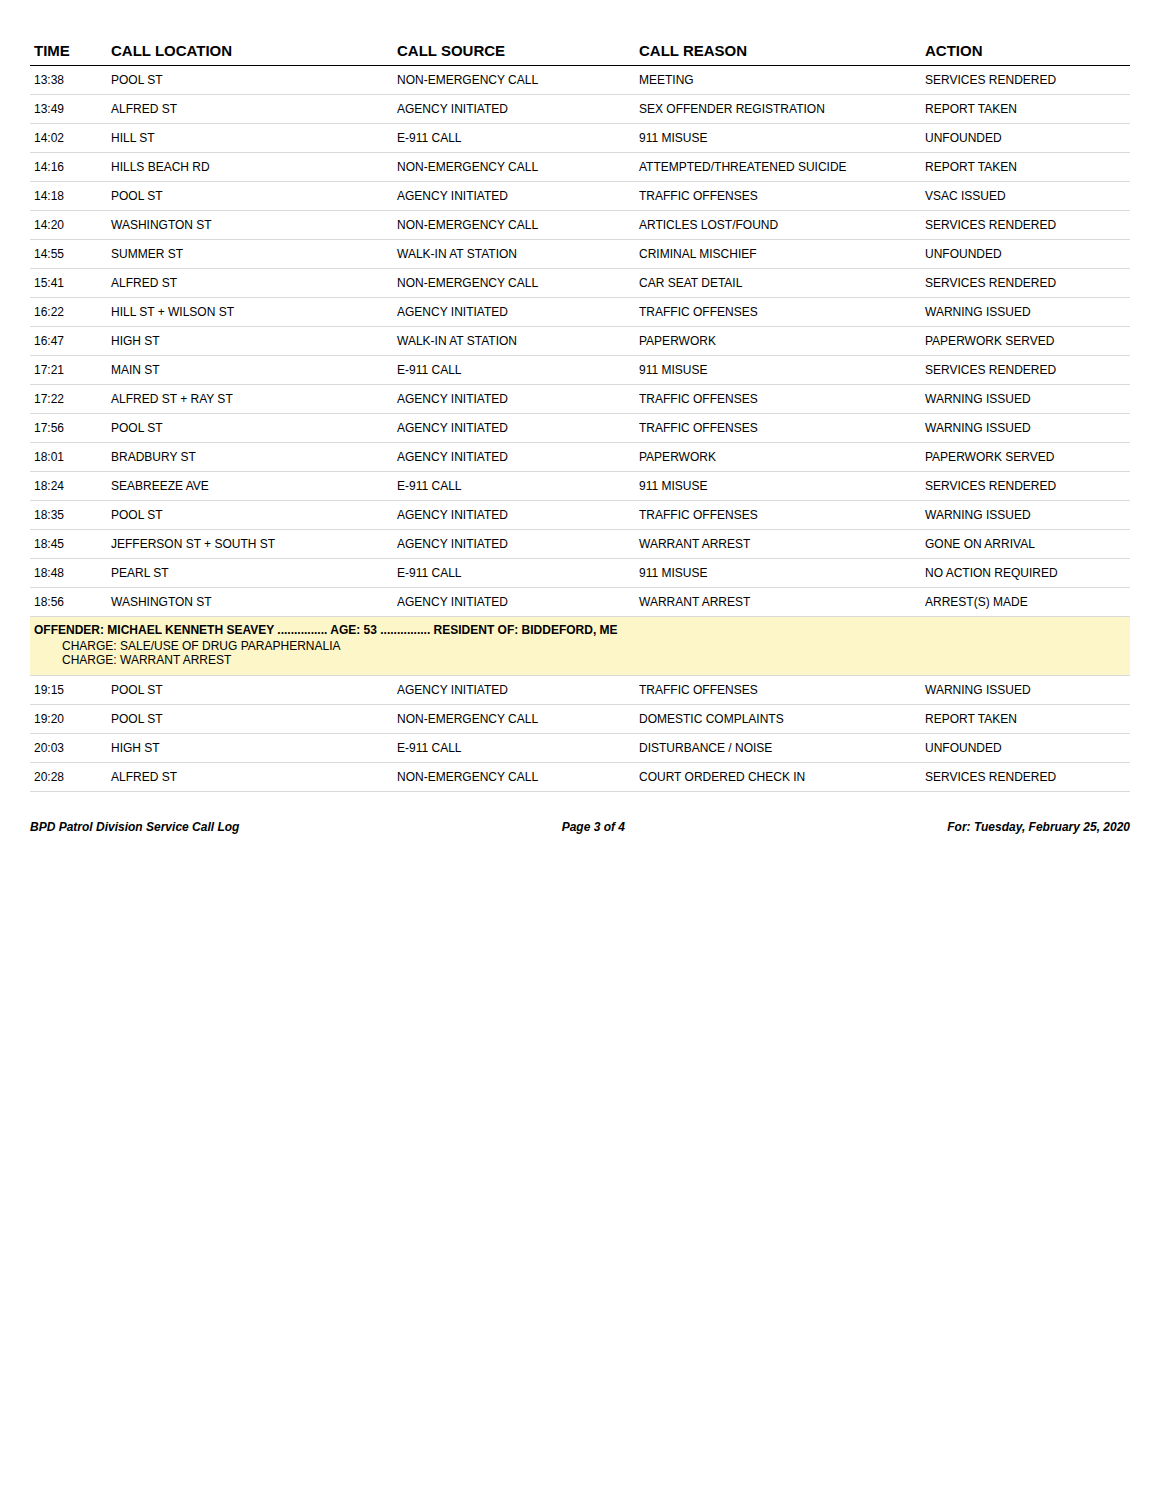| TIME | CALL LOCATION | CALL SOURCE | CALL REASON | ACTION |
| --- | --- | --- | --- | --- |
| 13:38 | POOL ST | NON-EMERGENCY CALL | MEETING | SERVICES RENDERED |
| 13:49 | ALFRED ST | AGENCY INITIATED | SEX OFFENDER REGISTRATION | REPORT TAKEN |
| 14:02 | HILL ST | E-911 CALL | 911 MISUSE | UNFOUNDED |
| 14:16 | HILLS BEACH RD | NON-EMERGENCY CALL | ATTEMPTED/THREATENED SUICIDE | REPORT TAKEN |
| 14:18 | POOL ST | AGENCY INITIATED | TRAFFIC OFFENSES | VSAC ISSUED |
| 14:20 | WASHINGTON ST | NON-EMERGENCY CALL | ARTICLES LOST/FOUND | SERVICES RENDERED |
| 14:55 | SUMMER ST | WALK-IN AT STATION | CRIMINAL MISCHIEF | UNFOUNDED |
| 15:41 | ALFRED ST | NON-EMERGENCY CALL | CAR SEAT DETAIL | SERVICES RENDERED |
| 16:22 | HILL ST + WILSON ST | AGENCY INITIATED | TRAFFIC OFFENSES | WARNING ISSUED |
| 16:47 | HIGH ST | WALK-IN AT STATION | PAPERWORK | PAPERWORK SERVED |
| 17:21 | MAIN ST | E-911 CALL | 911 MISUSE | SERVICES RENDERED |
| 17:22 | ALFRED ST + RAY ST | AGENCY INITIATED | TRAFFIC OFFENSES | WARNING ISSUED |
| 17:56 | POOL ST | AGENCY INITIATED | TRAFFIC OFFENSES | WARNING ISSUED |
| 18:01 | BRADBURY ST | AGENCY INITIATED | PAPERWORK | PAPERWORK SERVED |
| 18:24 | SEABREEZE AVE | E-911 CALL | 911 MISUSE | SERVICES RENDERED |
| 18:35 | POOL ST | AGENCY INITIATED | TRAFFIC OFFENSES | WARNING ISSUED |
| 18:45 | JEFFERSON ST + SOUTH ST | AGENCY INITIATED | WARRANT ARREST | GONE ON ARRIVAL |
| 18:48 | PEARL ST | E-911 CALL | 911 MISUSE | NO ACTION REQUIRED |
| 18:56 | WASHINGTON ST | AGENCY INITIATED | WARRANT ARREST | ARREST(S) MADE |
| OFFENDER: MICHAEL KENNETH SEAVEY ............... AGE: 53 ............... RESIDENT OF: BIDDEFORD, ME CHARGE: SALE/USE OF DRUG PARAPHERNALIA CHARGE: WARRANT ARREST |
| 19:15 | POOL ST | AGENCY INITIATED | TRAFFIC OFFENSES | WARNING ISSUED |
| 19:20 | POOL ST | NON-EMERGENCY CALL | DOMESTIC COMPLAINTS | REPORT TAKEN |
| 20:03 | HIGH ST | E-911 CALL | DISTURBANCE / NOISE | UNFOUNDED |
| 20:28 | ALFRED ST | NON-EMERGENCY CALL | COURT ORDERED CHECK IN | SERVICES RENDERED |
BPD Patrol Division Service Call Log
Page 3 of 4
For: Tuesday, February 25, 2020